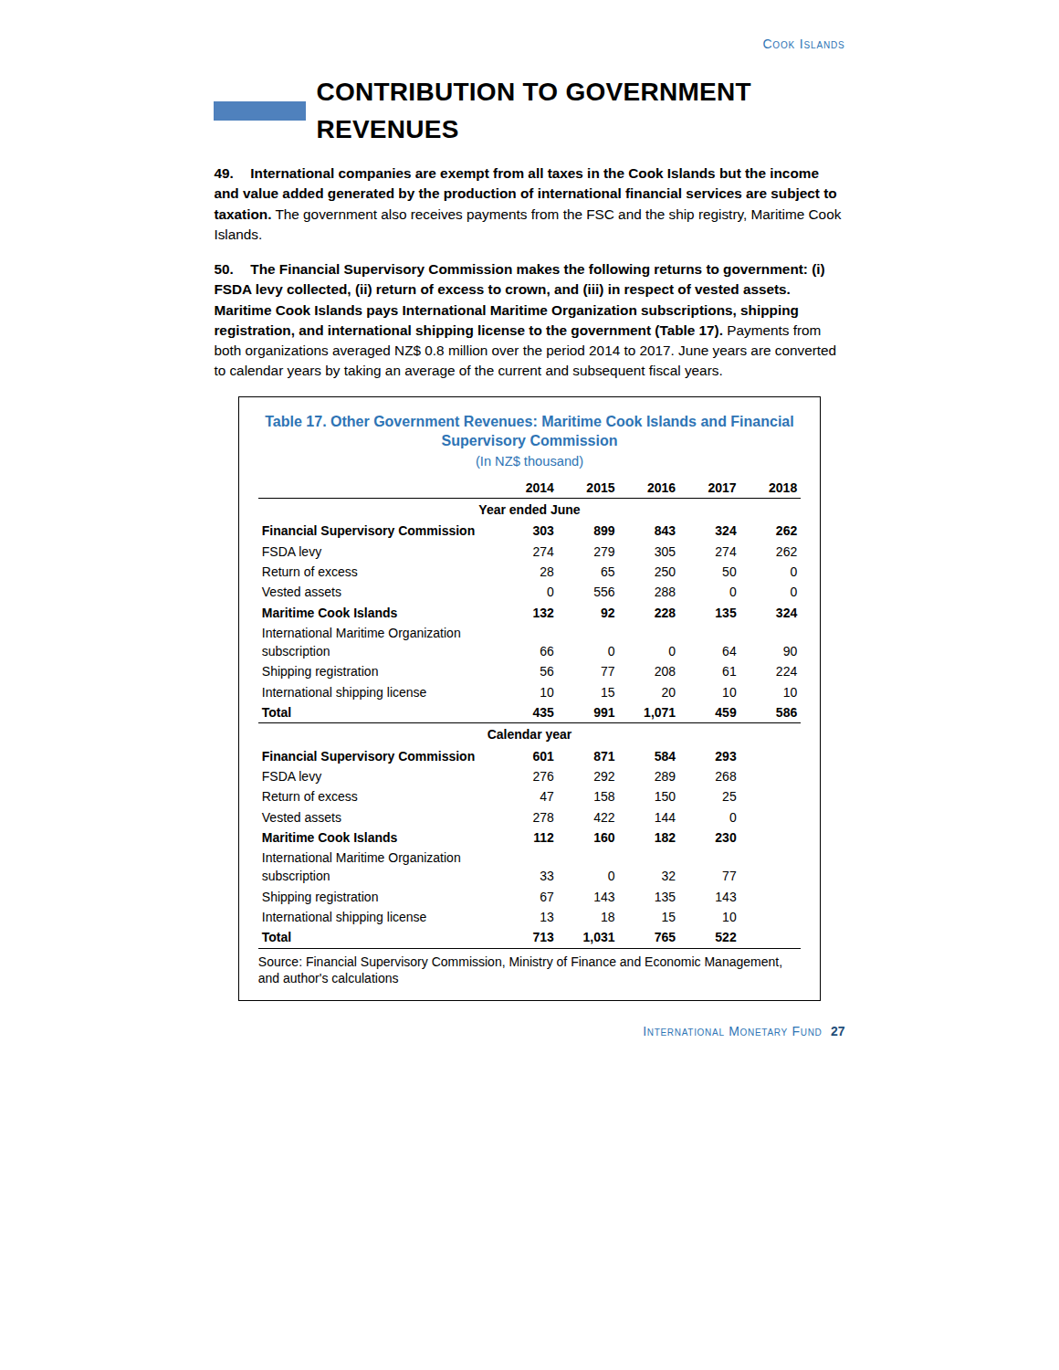Cook Islands
CONTRIBUTION TO GOVERNMENT REVENUES
49. International companies are exempt from all taxes in the Cook Islands but the income and value added generated by the production of international financial services are subject to taxation. The government also receives payments from the FSC and the ship registry, Maritime Cook Islands.
50. The Financial Supervisory Commission makes the following returns to government: (i) FSDA levy collected, (ii) return of excess to crown, and (iii) in respect of vested assets. Maritime Cook Islands pays International Maritime Organization subscriptions, shipping registration, and international shipping license to the government (Table 17). Payments from both organizations averaged NZ$ 0.8 million over the period 2014 to 2017. June years are converted to calendar years by taking an average of the current and subsequent fiscal years.
Table 17. Other Government Revenues: Maritime Cook Islands and Financial Supervisory Commission
(In NZ$ thousand)
| | 2014 | 2015 | 2016 | 2017 | 2018 |
| --- | --- | --- | --- | --- | --- |
| Year ended June |
| Financial Supervisory Commission | 303 | 899 | 843 | 324 | 262 |
| FSDA levy | 274 | 279 | 305 | 274 | 262 |
| Return of excess | 28 | 65 | 250 | 50 | 0 |
| Vested assets | 0 | 556 | 288 | 0 | 0 |
| Maritime Cook Islands | 132 | 92 | 228 | 135 | 324 |
| International Maritime Organization subscription | 66 | 0 | 0 | 64 | 90 |
| Shipping registration | 56 | 77 | 208 | 61 | 224 |
| International shipping license | 10 | 15 | 20 | 10 | 10 |
| Total | 435 | 991 | 1,071 | 459 | 586 |
| Calendar year |
| Financial Supervisory Commission | 601 | 871 | 584 | 293 | |
| FSDA levy | 276 | 292 | 289 | 268 | |
| Return of excess | 47 | 158 | 150 | 25 | |
| Vested assets | 278 | 422 | 144 | 0 | |
| Maritime Cook Islands | 112 | 160 | 182 | 230 | |
| International Maritime Organization subscription | 33 | 0 | 32 | 77 | |
| Shipping registration | 67 | 143 | 135 | 143 | |
| International shipping license | 13 | 18 | 15 | 10 | |
| Total | 713 | 1,031 | 765 | 522 | |
Source: Financial Supervisory Commission, Ministry of Finance and Economic Management, and author's calculations
International Monetary Fund 27